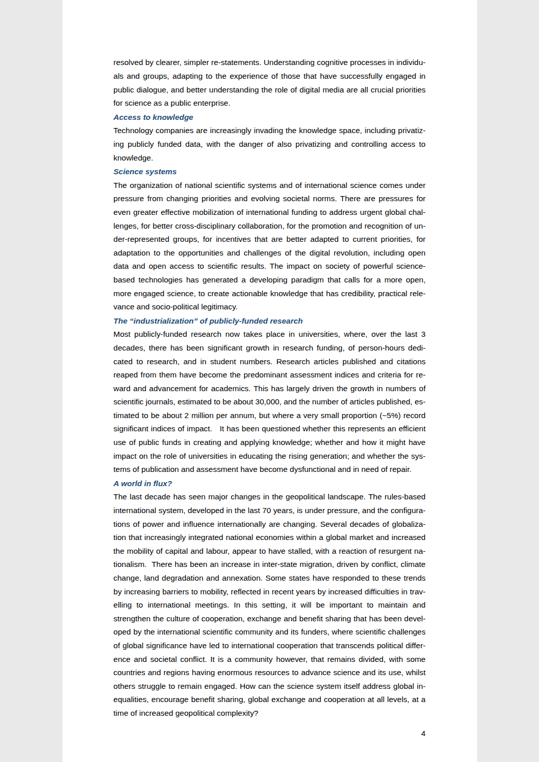resolved by clearer, simpler re-statements. Understanding cognitive processes in individuals and groups, adapting to the experience of those that have successfully engaged in public dialogue, and better understanding the role of digital media are all crucial priorities for science as a public enterprise.
Access to knowledge
Technology companies are increasingly invading the knowledge space, including privatizing publicly funded data, with the danger of also privatizing and controlling access to knowledge.
Science systems
The organization of national scientific systems and of international science comes under pressure from changing priorities and evolving societal norms. There are pressures for even greater effective mobilization of international funding to address urgent global challenges, for better cross-disciplinary collaboration, for the promotion and recognition of under-represented groups, for incentives that are better adapted to current priorities, for adaptation to the opportunities and challenges of the digital revolution, including open data and open access to scientific results. The impact on society of powerful science-based technologies has generated a developing paradigm that calls for a more open, more engaged science, to create actionable knowledge that has credibility, practical relevance and socio-political legitimacy.
The “industrialization” of publicly-funded research
Most publicly-funded research now takes place in universities, where, over the last 3 decades, there has been significant growth in research funding, of person-hours dedicated to research, and in student numbers. Research articles published and citations reaped from them have become the predominant assessment indices and criteria for reward and advancement for academics. This has largely driven the growth in numbers of scientific journals, estimated to be about 30,000, and the number of articles published, estimated to be about 2 million per annum, but where a very small proportion (~5%) record significant indices of impact. It has been questioned whether this represents an efficient use of public funds in creating and applying knowledge; whether and how it might have impact on the role of universities in educating the rising generation; and whether the systems of publication and assessment have become dysfunctional and in need of repair.
A world in flux?
The last decade has seen major changes in the geopolitical landscape. The rules-based international system, developed in the last 70 years, is under pressure, and the configurations of power and influence internationally are changing. Several decades of globalization that increasingly integrated national economies within a global market and increased the mobility of capital and labour, appear to have stalled, with a reaction of resurgent nationalism. There has been an increase in inter-state migration, driven by conflict, climate change, land degradation and annexation. Some states have responded to these trends by increasing barriers to mobility, reflected in recent years by increased difficulties in travelling to international meetings. In this setting, it will be important to maintain and strengthen the culture of cooperation, exchange and benefit sharing that has been developed by the international scientific community and its funders, where scientific challenges of global significance have led to international cooperation that transcends political difference and societal conflict. It is a community however, that remains divided, with some countries and regions having enormous resources to advance science and its use, whilst others struggle to remain engaged. How can the science system itself address global inequalities, encourage benefit sharing, global exchange and cooperation at all levels, at a time of increased geopolitical complexity?
4